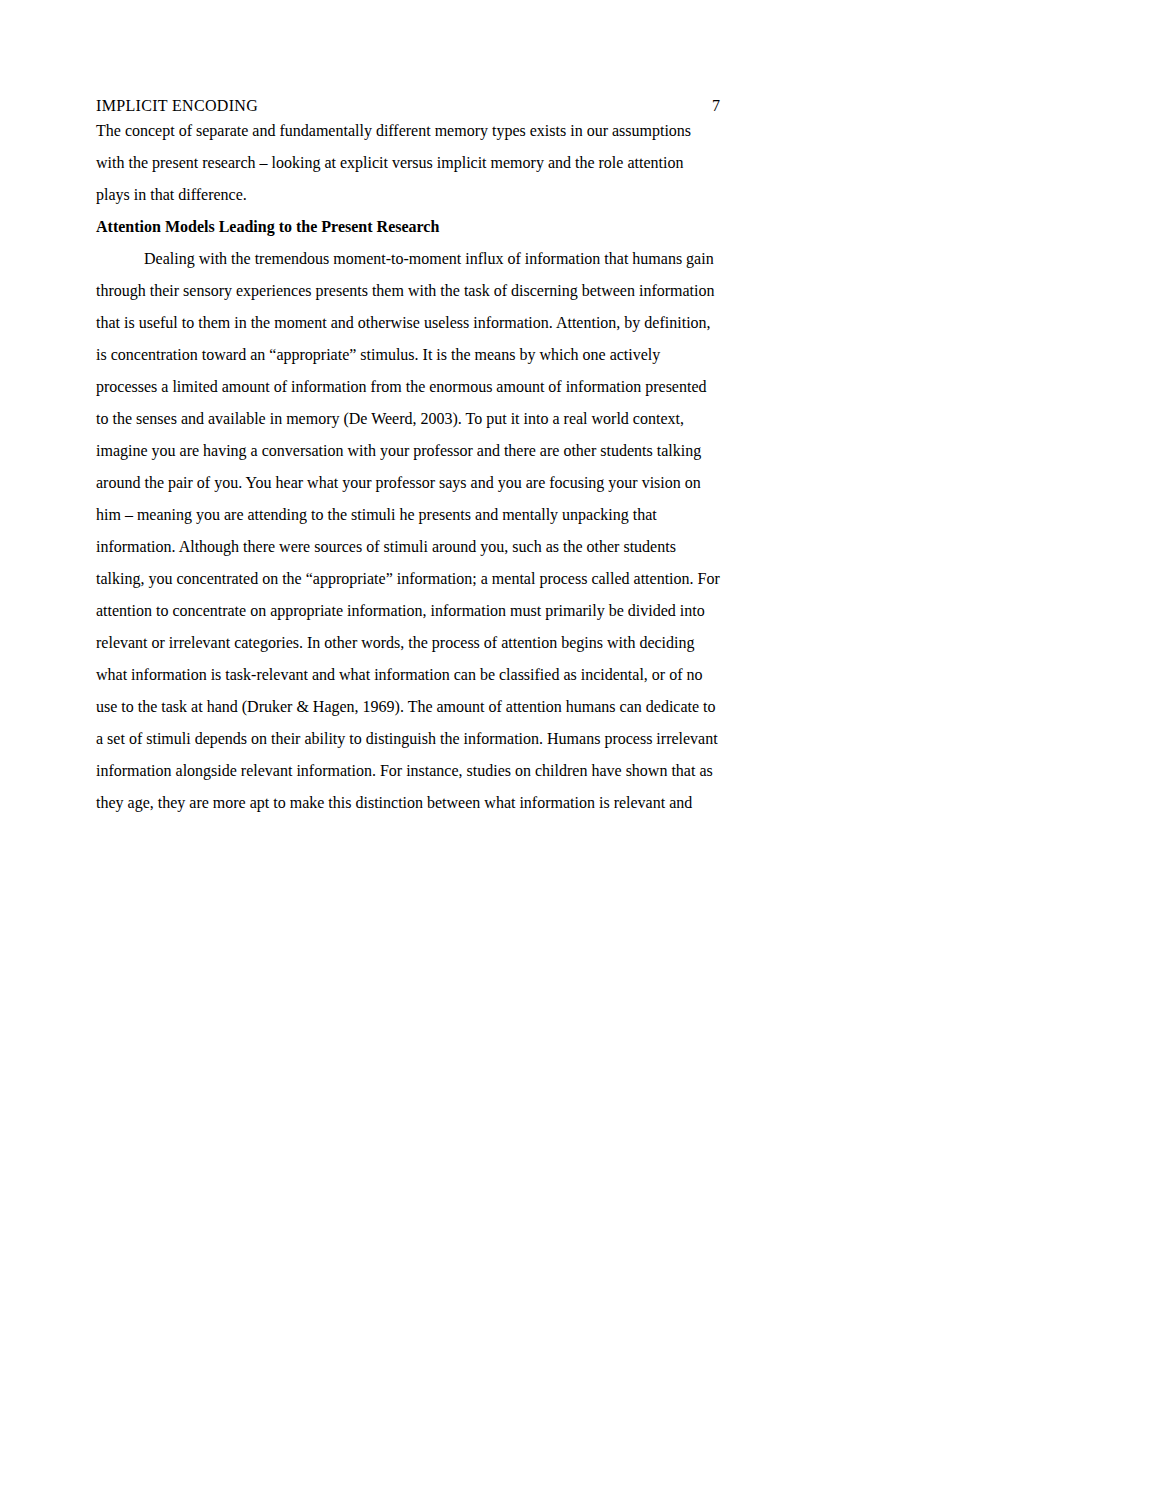Implicit Encoding 7
The concept of separate and fundamentally different memory types exists in our assumptions with the present research – looking at explicit versus implicit memory and the role attention plays in that difference.
Attention Models Leading to the Present Research
Dealing with the tremendous moment-to-moment influx of information that humans gain through their sensory experiences presents them with the task of discerning between information that is useful to them in the moment and otherwise useless information. Attention, by definition, is concentration toward an “appropriate” stimulus. It is the means by which one actively processes a limited amount of information from the enormous amount of information presented to the senses and available in memory (De Weerd, 2003). To put it into a real world context, imagine you are having a conversation with your professor and there are other students talking around the pair of you. You hear what your professor says and you are focusing your vision on him – meaning you are attending to the stimuli he presents and mentally unpacking that information. Although there were sources of stimuli around you, such as the other students talking, you concentrated on the “appropriate” information; a mental process called attention. For attention to concentrate on appropriate information, information must primarily be divided into relevant or irrelevant categories. In other words, the process of attention begins with deciding what information is task-relevant and what information can be classified as incidental, or of no use to the task at hand (Druker & Hagen, 1969). The amount of attention humans can dedicate to a set of stimuli depends on their ability to distinguish the information. Humans process irrelevant information alongside relevant information. For instance, studies on children have shown that as they age, they are more apt to make this distinction between what information is relevant and